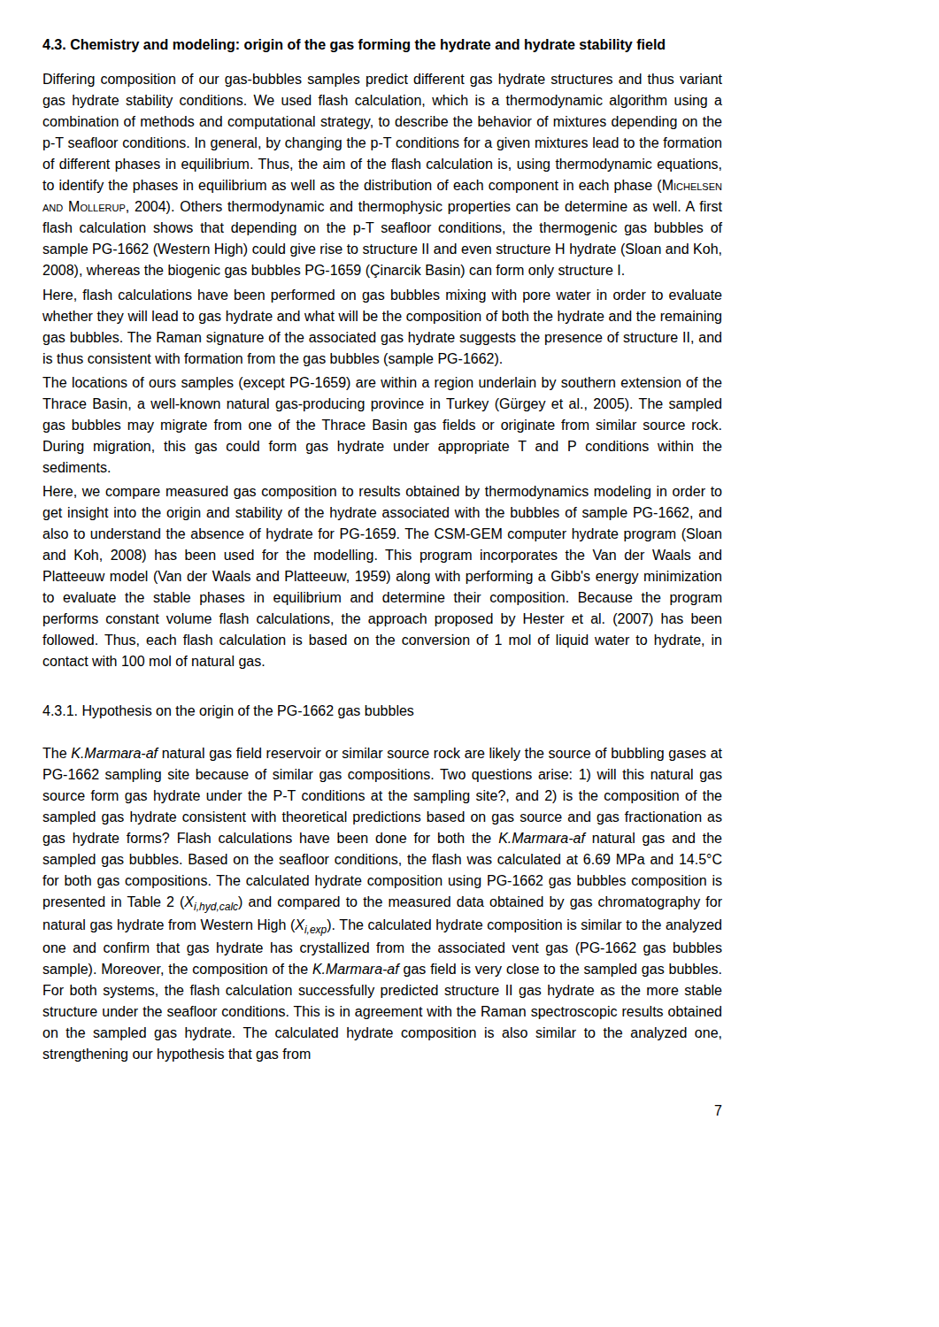4.3. Chemistry and modeling: origin of the gas forming the hydrate and hydrate stability field
Differing composition of our gas-bubbles samples predict different gas hydrate structures and thus variant gas hydrate stability conditions. We used flash calculation, which is a thermodynamic algorithm using a combination of methods and computational strategy, to describe the behavior of mixtures depending on the p-T seafloor conditions. In general, by changing the p-T conditions for a given mixtures lead to the formation of different phases in equilibrium. Thus, the aim of the flash calculation is, using thermodynamic equations, to identify the phases in equilibrium as well as the distribution of each component in each phase (Michelsen and Mollerup, 2004). Others thermodynamic and thermophysic properties can be determine as well. A first flash calculation shows that depending on the p-T seafloor conditions, the thermogenic gas bubbles of sample PG-1662 (Western High) could give rise to structure II and even structure H hydrate (Sloan and Koh, 2008), whereas the biogenic gas bubbles PG-1659 (Çinarcik Basin) can form only structure I.
Here, flash calculations have been performed on gas bubbles mixing with pore water in order to evaluate whether they will lead to gas hydrate and what will be the composition of both the hydrate and the remaining gas bubbles. The Raman signature of the associated gas hydrate suggests the presence of structure II, and is thus consistent with formation from the gas bubbles (sample PG-1662).
The locations of ours samples (except PG-1659) are within a region underlain by southern extension of the Thrace Basin, a well-known natural gas-producing province in Turkey (Gürgey et al., 2005). The sampled gas bubbles may migrate from one of the Thrace Basin gas fields or originate from similar source rock. During migration, this gas could form gas hydrate under appropriate T and P conditions within the sediments.
Here, we compare measured gas composition to results obtained by thermodynamics modeling in order to get insight into the origin and stability of the hydrate associated with the bubbles of sample PG-1662, and also to understand the absence of hydrate for PG-1659. The CSM-GEM computer hydrate program (Sloan and Koh, 2008) has been used for the modelling. This program incorporates the Van der Waals and Platteeuw model (Van der Waals and Platteeuw, 1959) along with performing a Gibb's energy minimization to evaluate the stable phases in equilibrium and determine their composition. Because the program performs constant volume flash calculations, the approach proposed by Hester et al. (2007) has been followed. Thus, each flash calculation is based on the conversion of 1 mol of liquid water to hydrate, in contact with 100 mol of natural gas.
4.3.1. Hypothesis on the origin of the PG-1662 gas bubbles
The K.Marmara-af natural gas field reservoir or similar source rock are likely the source of bubbling gases at PG-1662 sampling site because of similar gas compositions. Two questions arise: 1) will this natural gas source form gas hydrate under the P-T conditions at the sampling site?, and 2) is the composition of the sampled gas hydrate consistent with theoretical predictions based on gas source and gas fractionation as gas hydrate forms? Flash calculations have been done for both the K.Marmara-af natural gas and the sampled gas bubbles. Based on the seafloor conditions, the flash was calculated at 6.69 MPa and 14.5°C for both gas compositions. The calculated hydrate composition using PG-1662 gas bubbles composition is presented in Table 2 (Xi,hyd,calc) and compared to the measured data obtained by gas chromatography for natural gas hydrate from Western High (Xi,exp). The calculated hydrate composition is similar to the analyzed one and confirm that gas hydrate has crystallized from the associated vent gas (PG-1662 gas bubbles sample). Moreover, the composition of the K.Marmara-af gas field is very close to the sampled gas bubbles. For both systems, the flash calculation successfully predicted structure II gas hydrate as the more stable structure under the seafloor conditions. This is in agreement with the Raman spectroscopic results obtained on the sampled gas hydrate. The calculated hydrate composition is also similar to the analyzed one, strengthening our hypothesis that gas from
7